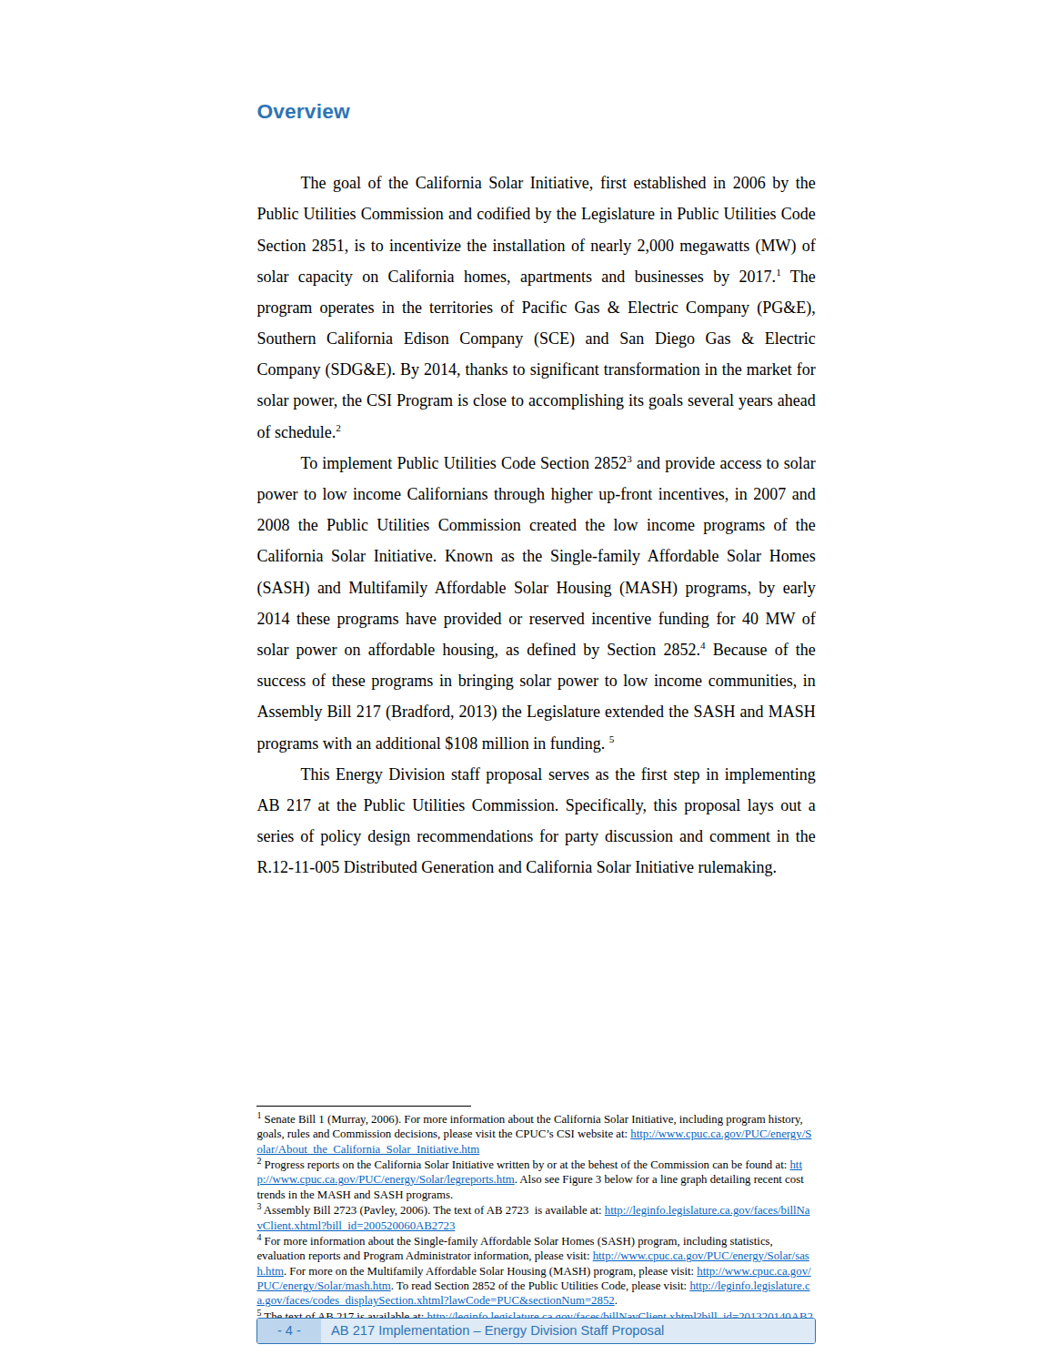Overview
The goal of the California Solar Initiative, first established in 2006 by the Public Utilities Commission and codified by the Legislature in Public Utilities Code Section 2851, is to incentivize the installation of nearly 2,000 megawatts (MW) of solar capacity on California homes, apartments and businesses by 2017.1 The program operates in the territories of Pacific Gas & Electric Company (PG&E), Southern California Edison Company (SCE) and San Diego Gas & Electric Company (SDG&E). By 2014, thanks to significant transformation in the market for solar power, the CSI Program is close to accomplishing its goals several years ahead of schedule.2
To implement Public Utilities Code Section 28523 and provide access to solar power to low income Californians through higher up-front incentives, in 2007 and 2008 the Public Utilities Commission created the low income programs of the California Solar Initiative. Known as the Single-family Affordable Solar Homes (SASH) and Multifamily Affordable Solar Housing (MASH) programs, by early 2014 these programs have provided or reserved incentive funding for 40 MW of solar power on affordable housing, as defined by Section 2852.4 Because of the success of these programs in bringing solar power to low income communities, in Assembly Bill 217 (Bradford, 2013) the Legislature extended the SASH and MASH programs with an additional $108 million in funding. 5
This Energy Division staff proposal serves as the first step in implementing AB 217 at the Public Utilities Commission. Specifically, this proposal lays out a series of policy design recommendations for party discussion and comment in the R.12-11-005 Distributed Generation and California Solar Initiative rulemaking.
1 Senate Bill 1 (Murray, 2006). For more information about the California Solar Initiative, including program history, goals, rules and Commission decisions, please visit the CPUC’s CSI website at: http://www.cpuc.ca.gov/PUC/energy/Solar/About_the_California_Solar_Initiative.htm
2 Progress reports on the California Solar Initiative written by or at the behest of the Commission can be found at: http://www.cpuc.ca.gov/PUC/energy/Solar/legreports.htm. Also see Figure 3 below for a line graph detailing recent cost trends in the MASH and SASH programs.
3 Assembly Bill 2723 (Pavley, 2006). The text of AB 2723 is available at: http://leginfo.legislature.ca.gov/faces/billNavClient.xhtml?bill_id=200520060AB2723
4 For more information about the Single-family Affordable Solar Homes (SASH) program, including statistics, evaluation reports and Program Administrator information, please visit: http://www.cpuc.ca.gov/PUC/energy/Solar/sash.htm. For more on the Multifamily Affordable Solar Housing (MASH) program, please visit: http://www.cpuc.ca.gov/PUC/energy/Solar/mash.htm. To read Section 2852 of the Public Utilities Code, please visit: http://leginfo.legislature.ca.gov/faces/codes_displaySection.xhtml?lawCode=PUC&sectionNum=2852.
5 The text of AB 217 is available at: http://leginfo.legislature.ca.gov/faces/billNavClient.xhtml?bill_id=201320140AB217
- 4 -
AB 217 Implementation – Energy Division Staff Proposal